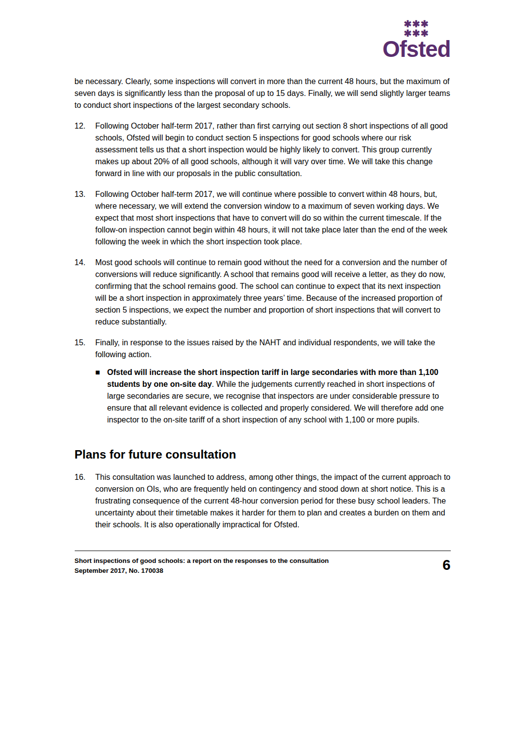✱✱✱
✱✱✱
Ofsted
be necessary. Clearly, some inspections will convert in more than the current 48 hours, but the maximum of seven days is significantly less than the proposal of up to 15 days. Finally, we will send slightly larger teams to conduct short inspections of the largest secondary schools.
12. Following October half-term 2017, rather than first carrying out section 8 short inspections of all good schools, Ofsted will begin to conduct section 5 inspections for good schools where our risk assessment tells us that a short inspection would be highly likely to convert. This group currently makes up about 20% of all good schools, although it will vary over time. We will take this change forward in line with our proposals in the public consultation.
13. Following October half-term 2017, we will continue where possible to convert within 48 hours, but, where necessary, we will extend the conversion window to a maximum of seven working days. We expect that most short inspections that have to convert will do so within the current timescale. If the follow-on inspection cannot begin within 48 hours, it will not take place later than the end of the week following the week in which the short inspection took place.
14. Most good schools will continue to remain good without the need for a conversion and the number of conversions will reduce significantly. A school that remains good will receive a letter, as they do now, confirming that the school remains good. The school can continue to expect that its next inspection will be a short inspection in approximately three years’ time. Because of the increased proportion of section 5 inspections, we expect the number and proportion of short inspections that will convert to reduce substantially.
15. Finally, in response to the issues raised by the NAHT and individual respondents, we will take the following action.
Ofsted will increase the short inspection tariff in large secondaries with more than 1,100 students by one on-site day. While the judgements currently reached in short inspections of large secondaries are secure, we recognise that inspectors are under considerable pressure to ensure that all relevant evidence is collected and properly considered. We will therefore add one inspector to the on-site tariff of a short inspection of any school with 1,100 or more pupils.
Plans for future consultation
16. This consultation was launched to address, among other things, the impact of the current approach to conversion on OIs, who are frequently held on contingency and stood down at short notice. This is a frustrating consequence of the current 48-hour conversion period for these busy school leaders. The uncertainty about their timetable makes it harder for them to plan and creates a burden on them and their schools. It is also operationally impractical for Ofsted.
Short inspections of good schools: a report on the responses to the consultation
September 2017, No. 170038
6